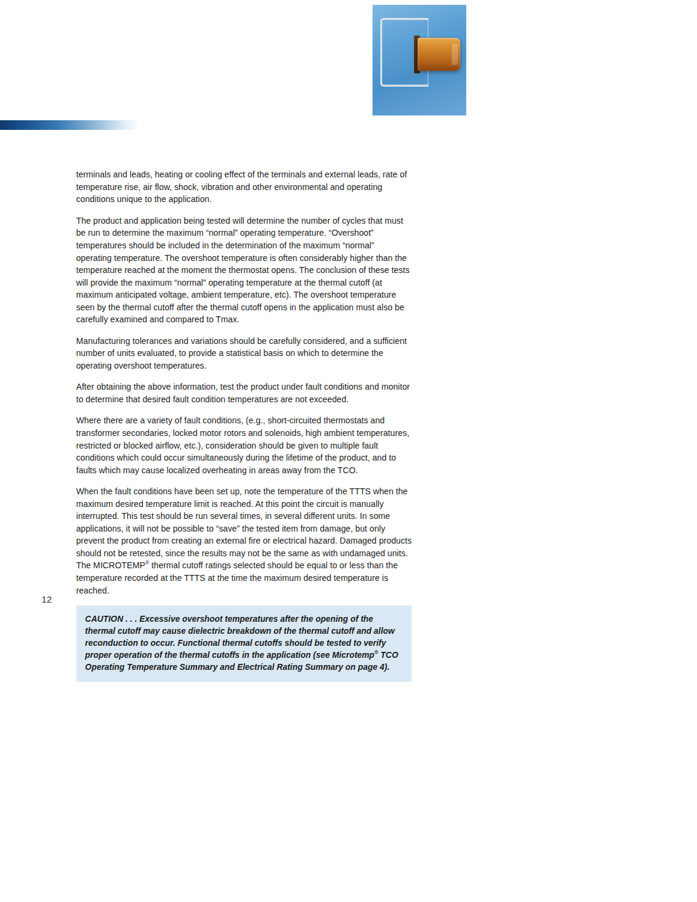terminals and leads, heating or cooling effect of the terminals and external leads, rate of temperature rise, air flow, shock, vibration and other environmental and operating conditions unique to the application.
The product and application being tested will determine the number of cycles that must be run to determine the maximum “normal” operating temperature. “Overshoot” temperatures should be included in the determination of the maximum “normal” operating temperature. The overshoot temperature is often considerably higher than the temperature reached at the moment the thermostat opens. The conclusion of these tests will provide the maximum “normal” operating temperature at the thermal cutoff (at maximum anticipated voltage, ambient temperature, etc). The overshoot temperature seen by the thermal cutoff after the thermal cutoff opens in the application must also be carefully examined and compared to Tmax.
Manufacturing tolerances and variations should be carefully considered, and a sufficient number of units evaluated, to provide a statistical basis on which to determine the operating overshoot temperatures.
After obtaining the above information, test the product under fault conditions and monitor to determine that desired fault condition temperatures are not exceeded.
Where there are a variety of fault conditions, (e.g., short-circuited thermostats and transformer secondaries, locked motor rotors and solenoids, high ambient temperatures, restricted or blocked airflow, etc.), consideration should be given to multiple fault conditions which could occur simultaneously during the lifetime of the product, and to faults which may cause localized overheating in areas away from the TCO.
When the fault conditions have been set up, note the temperature of the TTTS when the maximum desired temperature limit is reached. At this point the circuit is manually interrupted. This test should be run several times, in several different units. In some applications, it will not be possible to “save” the tested item from damage, but only prevent the product from creating an external fire or electrical hazard. Damaged products should not be retested, since the results may not be the same as with undamaged units. The MICROTEMP® thermal cutoff ratings selected should be equal to or less than the temperature recorded at the TTTS at the time the maximum desired temperature is reached.
CAUTION . . . Excessive overshoot temperatures after the opening of the thermal cutoff may cause dielectric breakdown of the thermal cutoff and allow reconduction to occur. Functional thermal cutoffs should be tested to verify proper operation of the thermal cutoffs in the application (see Microtemp® TCO Operating Temperature Summary and Electrical Rating Summary on page 4).
12